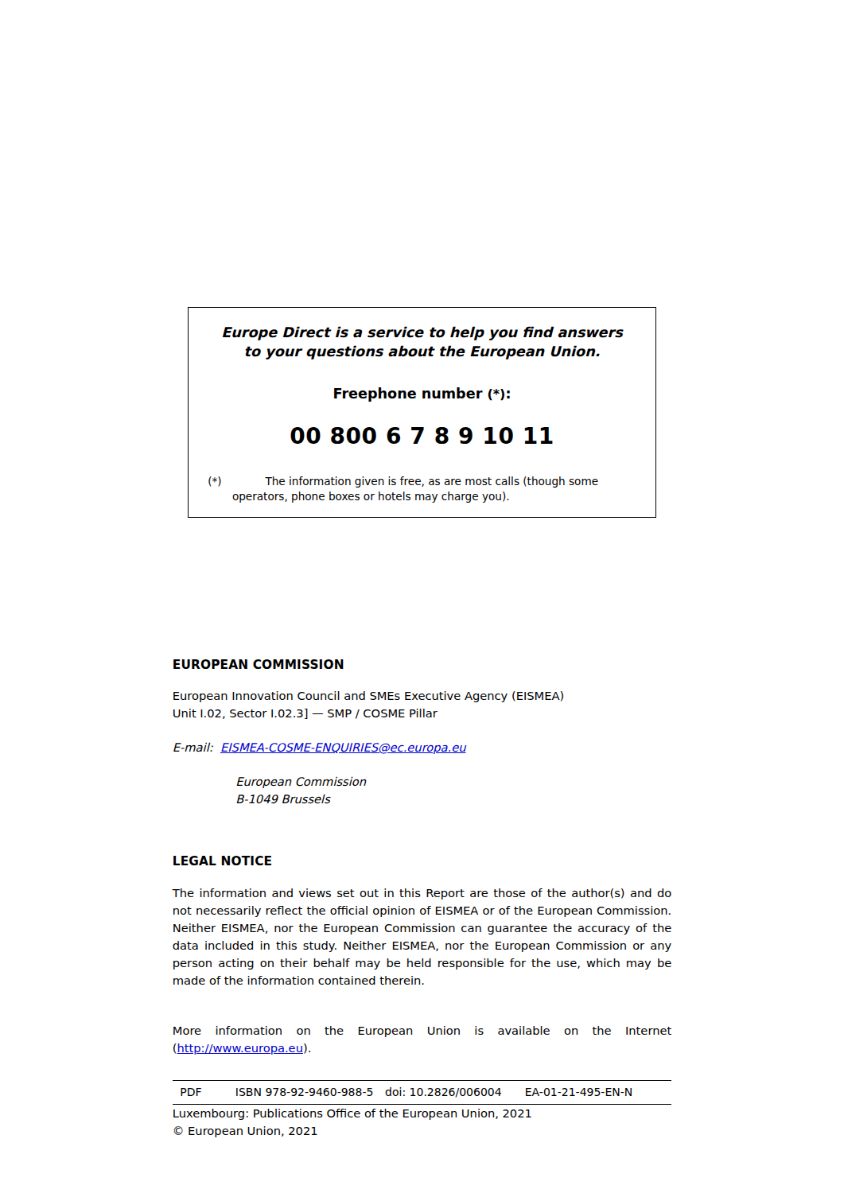Europe Direct is a service to help you find answers
to your questions about the European Union.
Freephone number (*):
00 800 6 7 8 9 10 11
(*) The information given is free, as are most calls (though some operators, phone boxes or hotels may charge you).
EUROPEAN COMMISSION
European Innovation Council and SMEs Executive Agency (EISMEA)
Unit I.02, Sector I.02.3] — SMP / COSME Pillar
E-mail: EISMEA-COSME-ENQUIRIES@ec.europa.eu
European Commission
B-1049 Brussels
LEGAL NOTICE
The information and views set out in this Report are those of the author(s) and do not necessarily reflect the official opinion of EISMEA or of the European Commission. Neither EISMEA, nor the European Commission can guarantee the accuracy of the data included in this study. Neither EISMEA, nor the European Commission or any person acting on their behalf may be held responsible for the use, which may be made of the information contained therein.
More information on the European Union is available on the Internet (http://www.europa.eu).
| PDF | ISBN 978-92-9460-988-5 | doi: 10.2826/006004 | EA-01-21-495-EN-N |
Luxembourg: Publications Office of the European Union, 2021
© European Union, 2021